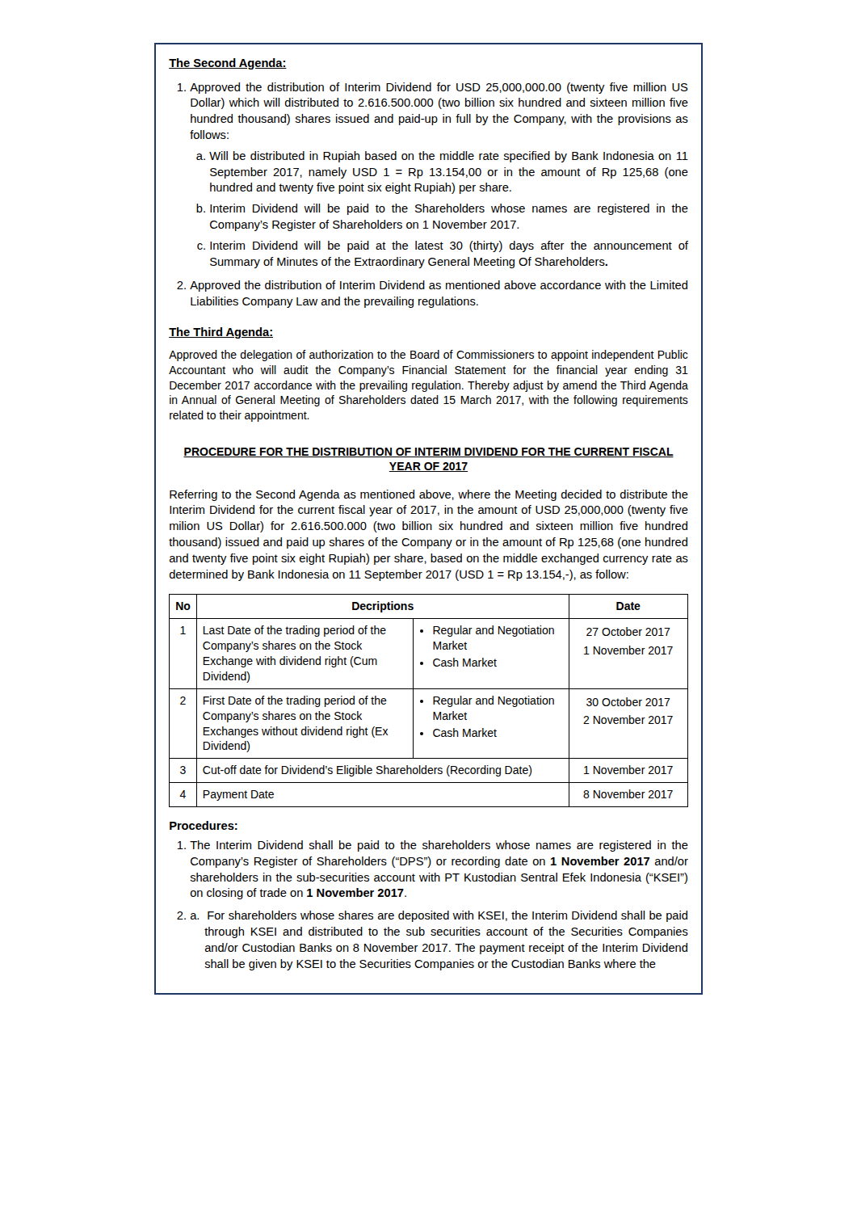The Second Agenda:
Approved the distribution of Interim Dividend for USD 25,000,000.00 (twenty five million US Dollar) which will distributed to 2.616.500.000 (two billion six hundred and sixteen million five hundred thousand) shares issued and paid-up in full by the Company, with the provisions as follows:
Will be distributed in Rupiah based on the middle rate specified by Bank Indonesia on 11 September 2017, namely USD 1 = Rp 13.154,00 or in the amount of Rp 125,68 (one hundred and twenty five point six eight Rupiah) per share.
Interim Dividend will be paid to the Shareholders whose names are registered in the Company’s Register of Shareholders on 1 November 2017.
Interim Dividend will be paid at the latest 30 (thirty) days after the announcement of Summary of Minutes of the Extraordinary General Meeting Of Shareholders.
Approved the distribution of Interim Dividend as mentioned above accordance with the Limited Liabilities Company Law and the prevailing regulations.
The Third Agenda:
Approved the delegation of authorization to the Board of Commissioners to appoint independent Public Accountant who will audit the Company’s Financial Statement for the financial year ending 31 December 2017 accordance with the prevailing regulation. Thereby adjust by amend the Third Agenda in Annual of General Meeting of Shareholders dated 15 March 2017, with the following requirements related to their appointment.
PROCEDURE FOR THE DISTRIBUTION OF INTERIM DIVIDEND FOR THE CURRENT FISCAL YEAR OF 2017
Referring to the Second Agenda as mentioned above, where the Meeting decided to distribute the Interim Dividend for the current fiscal year of 2017, in the amount of USD 25,000,000 (twenty five milion US Dollar) for 2.616.500.000 (two billion six hundred and sixteen million five hundred thousand) issued and paid up shares of the Company or in the amount of Rp 125,68 (one hundred and twenty five point six eight Rupiah) per share, based on the middle exchanged currency rate as determined by Bank Indonesia on 11 September 2017 (USD 1 = Rp 13.154,-), as follow:
| No | Decriptions | Date |
| --- | --- | --- |
| 1 | Last Date of the trading period of the Company’s shares on the Stock Exchange with dividend right (Cum Dividend) | Regular and Negotiation Market Cash Market | 27 October 2017 1 November 2017 |
| 2 | First Date of the trading period of the Company’s shares on the Stock Exchanges without dividend right (Ex Dividend) | Regular and Negotiation Market Cash Market | 30 October 2017 2 November 2017 |
| 3 | Cut-off date for Dividend’s Eligible Shareholders (Recording Date) | 1 November 2017 |
| 4 | Payment Date | 8 November 2017 |
Procedures:
The Interim Dividend shall be paid to the shareholders whose names are registered in the Company’s Register of Shareholders (“DPS”) or recording date on 1 November 2017 and/or shareholders in the sub-securities account with PT Kustodian Sentral Efek Indonesia (“KSEI”) on closing of trade on 1 November 2017.
a. For shareholders whose shares are deposited with KSEI, the Interim Dividend shall be paid through KSEI and distributed to the sub securities account of the Securities Companies and/or Custodian Banks on 8 November 2017. The payment receipt of the Interim Dividend shall be given by KSEI to the Securities Companies or the Custodian Banks where the